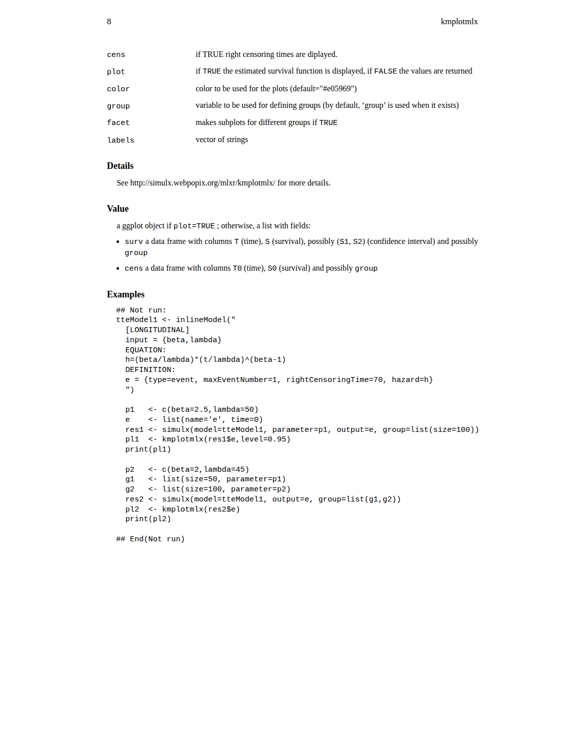8 kmplotmlx
cens
if TRUE right censoring times are diplayed.
plot
if TRUE the estimated survival function is displayed, if FALSE the values are returned
color
color to be used for the plots (default="#e05969")
group
variable to be used for defining groups (by default, ‘group’ is used when it exists)
facet
makes subplots for different groups if TRUE
labels
vector of strings
Details
See http://simulx.webpopix.org/mlxr/kmplotmlx/ for more details.
Value
a ggplot object if plot=TRUE ; otherwise, a list with fields:
surv a data frame with columns T (time), S (survival), possibly (S1, S2) (confidence interval) and possibly group
cens a data frame with columns T0 (time), S0 (survival) and possibly group
Examples
## Not run: 
tteModel1 <- inlineModel("
  [LONGITUDINAL]
  input = {beta,lambda}
  EQUATION:
  h=(beta/lambda)*(t/lambda)^(beta-1)
  DEFINITION:
  e = {type=event, maxEventNumber=1, rightCensoringTime=70, hazard=h}
  ")

  p1   <- c(beta=2.5,lambda=50)
  e    <- list(name='e', time=0)
  res1 <- simulx(model=tteModel1, parameter=p1, output=e, group=list(size=100))
  pl1  <- kmplotmlx(res1$e,level=0.95)
  print(pl1)

  p2   <- c(beta=2,lambda=45)
  g1   <- list(size=50, parameter=p1)
  g2   <- list(size=100, parameter=p2)
  res2 <- simulx(model=tteModel1, output=e, group=list(g1,g2))
  pl2  <- kmplotmlx(res2$e)
  print(pl2)

## End(Not run)